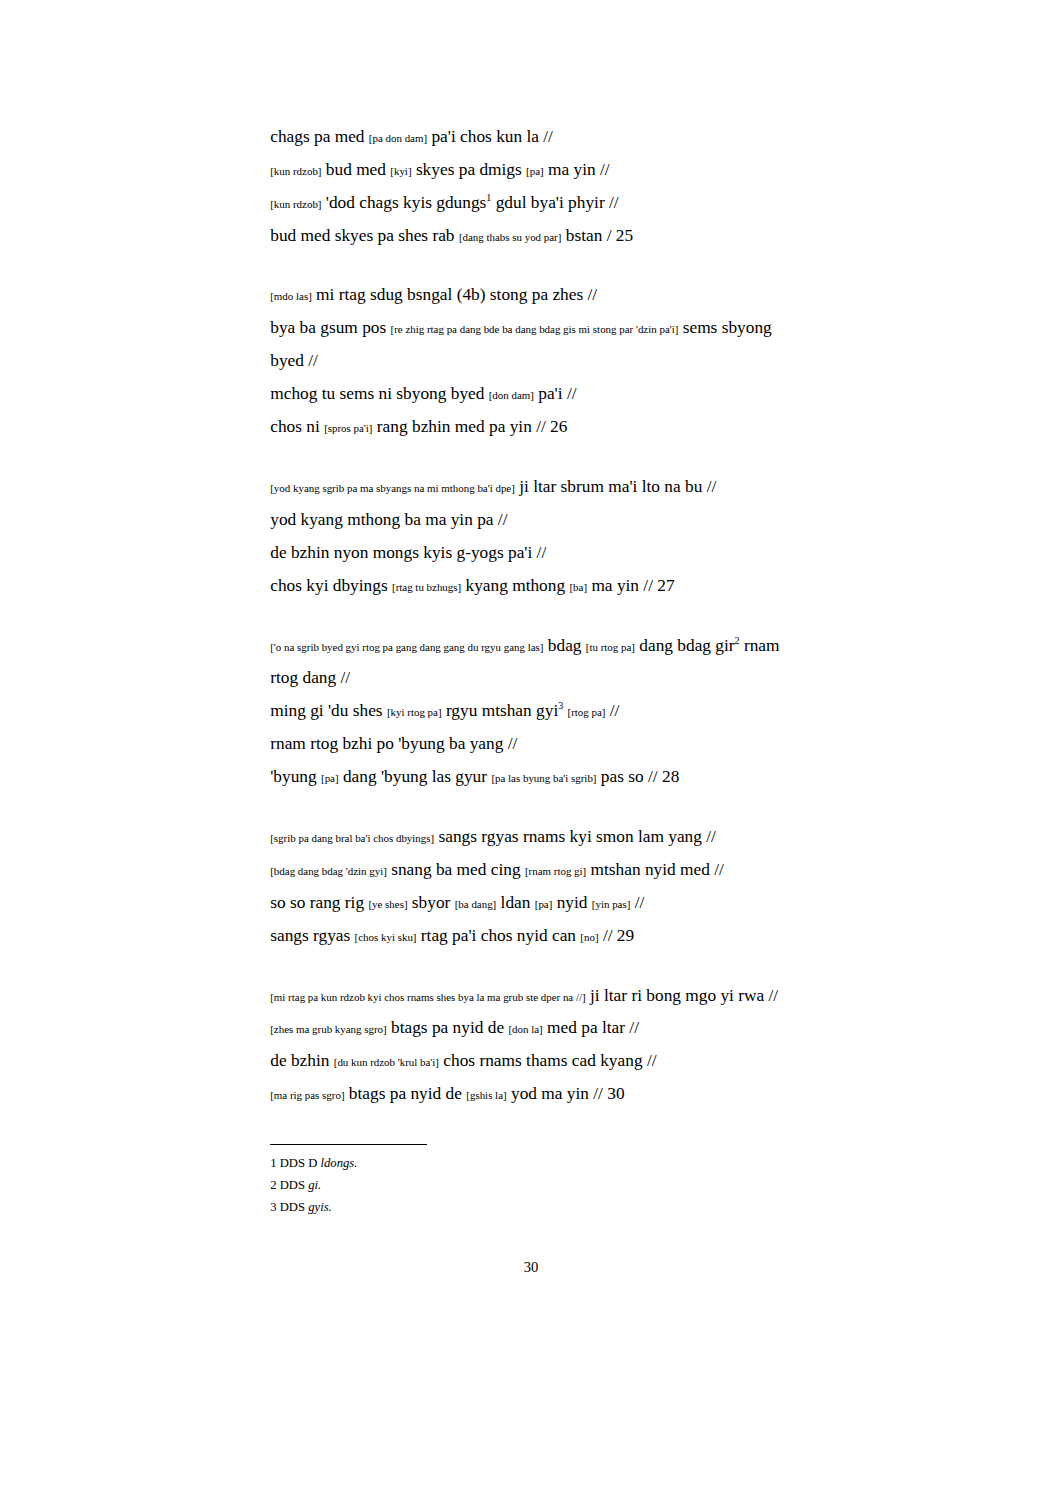chags pa med [pa don dam] pa'i chos kun la //
[kun rdzob] bud med [kyi] skyes pa dmigs [pa] ma yin //
[kun rdzob] 'dod chags kyis gdungs1 gdul bya'i phyir //
bud med skyes pa shes rab [dang thabs su yod par] bstan / 25
[mdo las] mi rtag sdug bsngal (4b) stong pa zhes //
bya ba gsum pos [re zhig rtag pa dang bde ba dang bdag gis mi stong par 'dzin pa'i] sems sbyong byed //
mchog tu sems ni sbyong byed [don dam] pa'i //
chos ni [spros pa'i] rang bzhin med pa yin // 26
[yod kyang sgrib pa ma sbyangs na mi mthong ba'i dpe] ji ltar sbrum ma'i lto na bu //
yod kyang mthong ba ma yin pa //
de bzhin nyon mongs kyis g-yogs pa'i //
chos kyi dbyings [rtag tu bzhugs] kyang mthong [ba] ma yin // 27
['o na sgrib byed gyi rtog pa gang dang gang du rgyu gang las] bdag [tu rtog pa] dang bdag gir2 rnam rtog dang //
ming gi 'du shes [kyi rtog pa] rgyu mtshan gyi3 [rtog pa] //
rnam rtog bzhi po 'byung ba yang //
'byung [pa] dang 'byung las gyur [pa las byung ba'i sgrib] pas so // 28
[sgrib pa dang bral ba'i chos dbyings] sangs rgyas rnams kyi smon lam yang //
[bdag dang bdag 'dzin gyi] snang ba med cing [rnam rtog gi] mtshan nyid med //
so so rang rig [ye shes] sbyor [ba dang] ldan [pa] nyid [yin pas] //
sangs rgyas [chos kyi sku] rtag pa'i chos nyid can [no] // 29
[mi rtag pa kun rdzob kyi chos rnams shes bya la ma grub ste dper na //] ji ltar ri bong mgo yi rwa //
[zhes ma grub kyang sgro] btags pa nyid de [don la] med pa ltar //
de bzhin [du kun rdzob 'krul ba'i] chos rnams thams cad kyang //
[ma rig pas sgro] btags pa nyid de [gshis la] yod ma yin // 30
1 DDS D ldongs.
2 DDS gi.
3 DDS gyis.
30